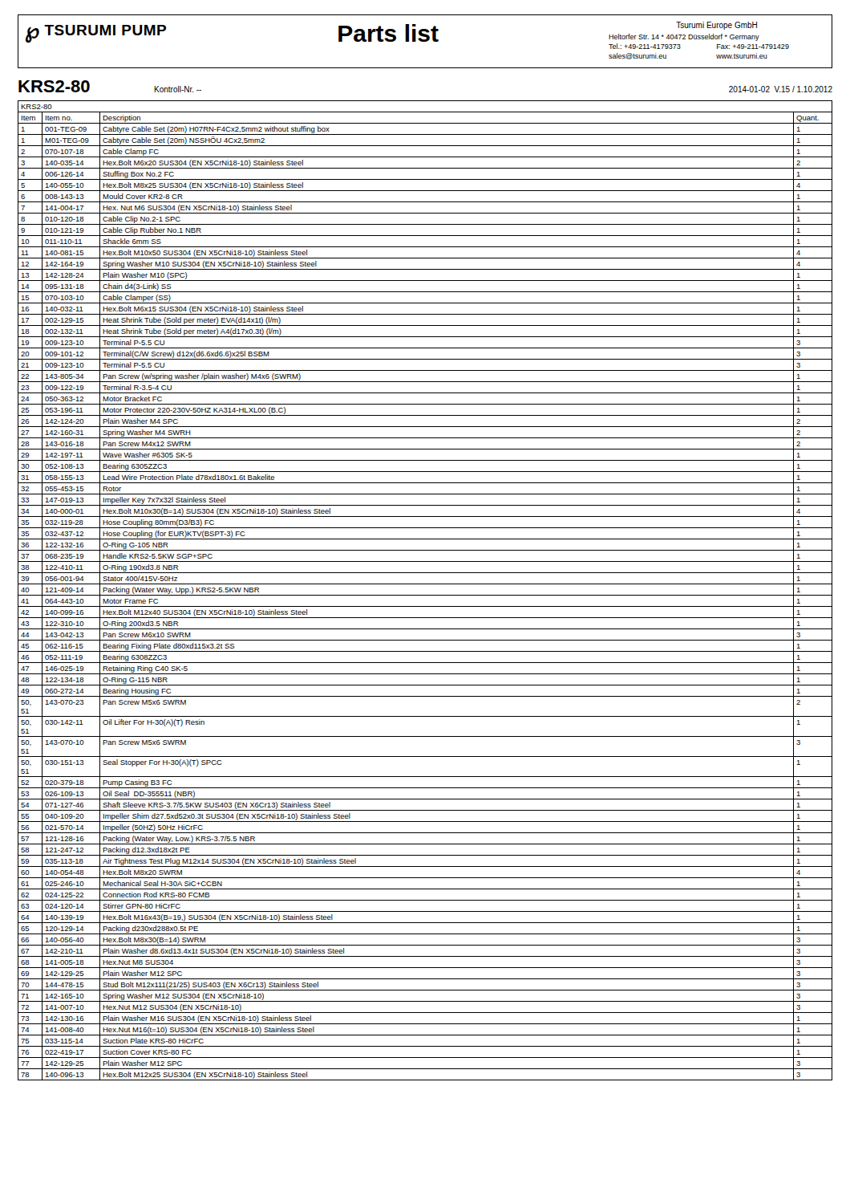℘ TSURUMI PUMP
Parts list
Tsurumi Europe GmbH
| Heltorfer Str. 14 * 40472 Düsseldorf * Germany |
| Tel.: +49-211-4179373 | Fax: +49-211-4791429 |
| sales@tsurumi.eu | www.tsurumi.eu |
KRS2-80
Kontroll-Nr. --
2014-01-02 V.15 / 1.10.2012
KRS2-80
| Item | Item no. | Description | Quant. |
| --- | --- | --- | --- |
| 1 | 001-TEG-09 | Cabtyre Cable Set (20m) H07RN-F4Cx2,5mm2 without stuffing box | 1 |
| 1 | M01-TEG-09 | Cabtyre Cable Set (20m) NSSHÖU 4Cx2,5mm2 | 1 |
| 2 | 070-107-18 | Cable Clamp FC | 1 |
| 3 | 140-035-14 | Hex.Bolt M6x20 SUS304 (EN X5CrNi18-10) Stainless Steel | 2 |
| 4 | 006-126-14 | Stuffing Box No.2 FC | 1 |
| 5 | 140-055-10 | Hex.Bolt M8x25 SUS304 (EN X5CrNi18-10) Stainless Steel | 4 |
| 6 | 008-143-13 | Mould Cover KR2-8 CR | 1 |
| 7 | 141-004-17 | Hex. Nut M6 SUS304 (EN X5CrNi18-10) Stainless Steel | 1 |
| 8 | 010-120-18 | Cable Clip No.2-1 SPC | 1 |
| 9 | 010-121-19 | Cable Clip Rubber No.1 NBR | 1 |
| 10 | 011-110-11 | Shackle 6mm SS | 1 |
| 11 | 140-081-15 | Hex.Bolt M10x50 SUS304 (EN X5CrNi18-10) Stainless Steel | 4 |
| 12 | 142-164-19 | Spring Washer M10 SUS304 (EN X5CrNi18-10) Stainless Steel | 4 |
| 13 | 142-128-24 | Plain Washer M10 (SPC) | 1 |
| 14 | 095-131-18 | Chain d4(3-Link) SS | 1 |
| 15 | 070-103-10 | Cable Clamper (SS) | 1 |
| 16 | 140-032-11 | Hex.Bolt M6x15 SUS304 (EN X5CrNi18-10) Stainless Steel | 1 |
| 17 | 002-129-15 | Heat Shrink Tube (Sold per meter) EVA(d14x1t) (l/m) | 1 |
| 18 | 002-132-11 | Heat Shrink Tube (Sold per meter) A4(d17x0.3t) (l/m) | 1 |
| 19 | 009-123-10 | Terminal P-5.5 CU | 3 |
| 20 | 009-101-12 | Terminal(C/W Screw) d12x(d6.6xd6.6)x25l BSBM | 3 |
| 21 | 009-123-10 | Terminal P-5.5 CU | 3 |
| 22 | 143-805-34 | Pan Screw (w/spring washer /plain washer) M4x6 (SWRM) | 1 |
| 23 | 009-122-19 | Terminal R-3.5-4 CU | 1 |
| 24 | 050-363-12 | Motor Bracket FC | 1 |
| 25 | 053-196-11 | Motor Protector 220-230V-50HZ KA314-HLXL00 (B.C) | 1 |
| 26 | 142-124-20 | Plain Washer M4 SPC | 2 |
| 27 | 142-160-31 | Spring Washer M4 SWRH | 2 |
| 28 | 143-016-18 | Pan Screw M4x12 SWRM | 2 |
| 29 | 142-197-11 | Wave Washer #6305 SK-5 | 1 |
| 30 | 052-108-13 | Bearing 6305ZZC3 | 1 |
| 31 | 058-155-13 | Lead Wire Protection Plate d78xd180x1.6t Bakelite | 1 |
| 32 | 055-453-15 | Rotor | 1 |
| 33 | 147-019-13 | Impeller Key 7x7x32l Stainless Steel | 1 |
| 34 | 140-000-01 | Hex.Bolt M10x30(B=14) SUS304 (EN X5CrNi18-10) Stainless Steel | 4 |
| 35 | 032-119-28 | Hose Coupling 80mm(D3/B3) FC | 1 |
| 35 | 032-437-12 | Hose Coupling (for EUR)KTV(BSPT-3) FC | 1 |
| 36 | 122-132-16 | O-Ring G-105 NBR | 1 |
| 37 | 068-235-19 | Handle KRS2-5.5KW SGP+SPC | 1 |
| 38 | 122-410-11 | O-Ring 190xd3.8 NBR | 1 |
| 39 | 056-001-94 | Stator 400/415V-50Hz | 1 |
| 40 | 121-409-14 | Packing (Water Way, Upp.) KRS2-5.5KW NBR | 1 |
| 41 | 064-443-10 | Motor Frame FC | 1 |
| 42 | 140-099-16 | Hex.Bolt M12x40 SUS304 (EN X5CrNi18-10) Stainless Steel | 1 |
| 43 | 122-310-10 | O-Ring 200xd3.5 NBR | 1 |
| 44 | 143-042-13 | Pan Screw M6x10 SWRM | 3 |
| 45 | 062-116-15 | Bearing Fixing Plate d80xd115x3.2t SS | 1 |
| 46 | 052-111-19 | Bearing 6308ZZC3 | 1 |
| 47 | 146-025-19 | Retaining Ring C40 SK-5 | 1 |
| 48 | 122-134-18 | O-Ring G-115 NBR | 1 |
| 49 | 060-272-14 | Bearing Housing FC | 1 |
| 50, 51 | 143-070-23 | Pan Screw M5x6 SWRM | 2 |
| 50, 51 | 030-142-11 | Oil Lifter For H-30(A)(T) Resin | 1 |
| 50, 51 | 143-070-10 | Pan Screw M5x6 SWRM | 3 |
| 50, 51 | 030-151-13 | Seal Stopper For H-30(A)(T) SPCC | 1 |
| 52 | 020-379-18 | Pump Casing B3 FC | 1 |
| 53 | 026-109-13 | Oil Seal DD-355511 (NBR) | 1 |
| 54 | 071-127-46 | Shaft Sleeve KRS-3.7/5.5KW SUS403 (EN X6Cr13) Stainless Steel | 1 |
| 55 | 040-109-20 | Impeller Shim d27.5xd52x0.3t SUS304 (EN X5CrNi18-10) Stainless Steel | 1 |
| 56 | 021-570-14 | Impeller (50HZ) 50Hz HiCrFC | 1 |
| 57 | 121-128-16 | Packing (Water Way, Low.) KRS-3.7/5.5 NBR | 1 |
| 58 | 121-247-12 | Packing d12.3xd18x2t PE | 1 |
| 59 | 035-113-18 | Air Tightness Test Plug M12x14 SUS304 (EN X5CrNi18-10) Stainless Steel | 1 |
| 60 | 140-054-48 | Hex.Bolt M8x20 SWRM | 4 |
| 61 | 025-246-10 | Mechanical Seal H-30A SiC+CCBN | 1 |
| 62 | 024-125-22 | Connection Rod KRS-80 FCMB | 1 |
| 63 | 024-120-14 | Stirrer GPN-80 HiCrFC | 1 |
| 64 | 140-139-19 | Hex.Bolt M16x43(B=19,) SUS304 (EN X5CrNi18-10) Stainless Steel | 1 |
| 65 | 120-129-14 | Packing d230xd288x0.5t PE | 1 |
| 66 | 140-056-40 | Hex.Bolt M8x30(B=14) SWRM | 3 |
| 67 | 142-210-11 | Plain Washer d8.6xd13.4x1t SUS304 (EN X5CrNi18-10) Stainless Steel | 3 |
| 68 | 141-005-18 | Hex.Nut M8 SUS304 | 3 |
| 69 | 142-129-25 | Plain Washer M12 SPC | 3 |
| 70 | 144-478-15 | Stud Bolt M12x111(21/25) SUS403 (EN X6Cr13) Stainless Steel | 3 |
| 71 | 142-165-10 | Spring Washer M12 SUS304 (EN X5CrNi18-10) | 3 |
| 72 | 141-007-10 | Hex.Nut M12 SUS304 (EN X5CrNi18-10) | 3 |
| 73 | 142-130-16 | Plain Washer M16 SUS304 (EN X5CrNi18-10) Stainless Steel | 1 |
| 74 | 141-008-40 | Hex.Nut M16(t=10) SUS304 (EN X5CrNi18-10) Stainless Steel | 1 |
| 75 | 033-115-14 | Suction Plate KRS-80 HiCrFC | 1 |
| 76 | 022-419-17 | Suction Cover KRS-80 FC | 1 |
| 77 | 142-129-25 | Plain Washer M12 SPC | 3 |
| 78 | 140-096-13 | Hex.Bolt M12x25 SUS304 (EN X5CrNi18-10) Stainless Steel | 3 |